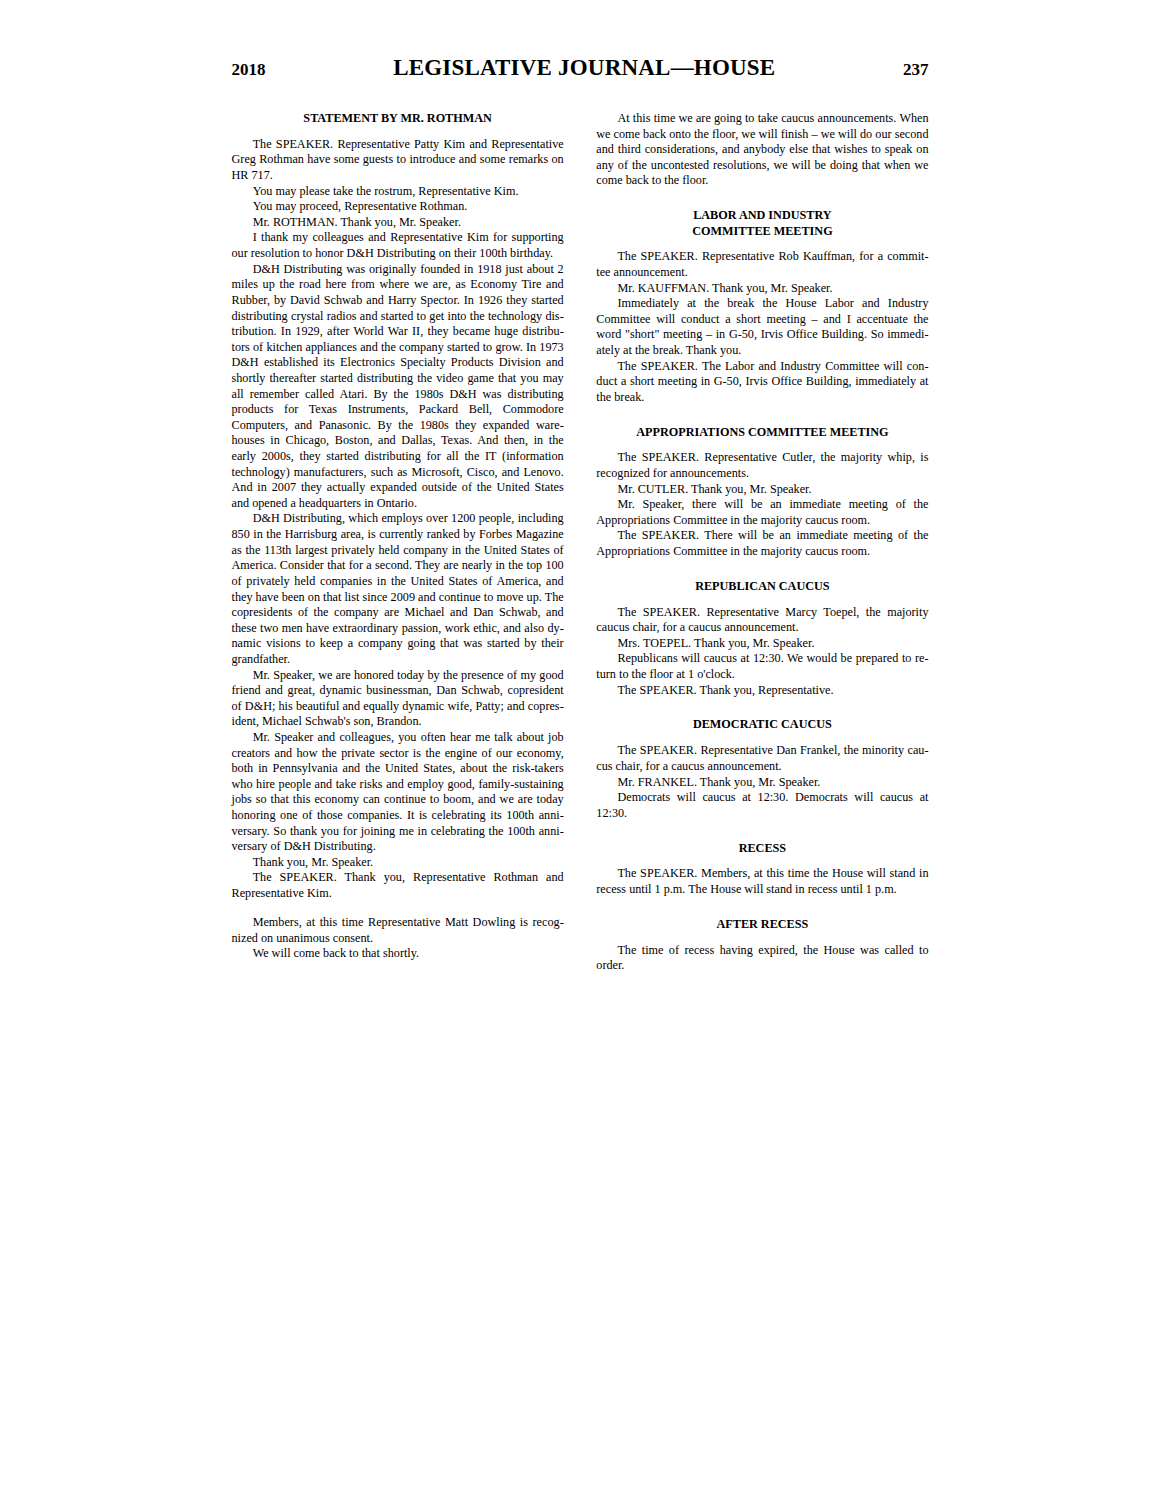2018 LEGISLATIVE JOURNAL—HOUSE 237
STATEMENT BY MR. ROTHMAN
The SPEAKER. Representative Patty Kim and Representative Greg Rothman have some guests to introduce and some remarks on HR 717.
You may please take the rostrum, Representative Kim.
You may proceed, Representative Rothman.
Mr. ROTHMAN. Thank you, Mr. Speaker.
I thank my colleagues and Representative Kim for supporting our resolution to honor D&H Distributing on their 100th birthday.
D&H Distributing was originally founded in 1918 just about 2 miles up the road here from where we are, as Economy Tire and Rubber, by David Schwab and Harry Spector. In 1926 they started distributing crystal radios and started to get into the technology distribution. In 1929, after World War II, they became huge distributors of kitchen appliances and the company started to grow. In 1973 D&H established its Electronics Specialty Products Division and shortly thereafter started distributing the video game that you may all remember called Atari. By the 1980s D&H was distributing products for Texas Instruments, Packard Bell, Commodore Computers, and Panasonic. By the 1980s they expanded warehouses in Chicago, Boston, and Dallas, Texas. And then, in the early 2000s, they started distributing for all the IT (information technology) manufacturers, such as Microsoft, Cisco, and Lenovo. And in 2007 they actually expanded outside of the United States and opened a headquarters in Ontario.
D&H Distributing, which employs over 1200 people, including 850 in the Harrisburg area, is currently ranked by Forbes Magazine as the 113th largest privately held company in the United States of America. Consider that for a second. They are nearly in the top 100 of privately held companies in the United States of America, and they have been on that list since 2009 and continue to move up. The copresidents of the company are Michael and Dan Schwab, and these two men have extraordinary passion, work ethic, and also dynamic visions to keep a company going that was started by their grandfather.
Mr. Speaker, we are honored today by the presence of my good friend and great, dynamic businessman, Dan Schwab, copresident of D&H; his beautiful and equally dynamic wife, Patty; and copresident, Michael Schwab's son, Brandon.
Mr. Speaker and colleagues, you often hear me talk about job creators and how the private sector is the engine of our economy, both in Pennsylvania and the United States, about the risk-takers who hire people and take risks and employ good, family-sustaining jobs so that this economy can continue to boom, and we are today honoring one of those companies. It is celebrating its 100th anniversary. So thank you for joining me in celebrating the 100th anniversary of D&H Distributing.
Thank you, Mr. Speaker.
The SPEAKER. Thank you, Representative Rothman and Representative Kim.
Members, at this time Representative Matt Dowling is recognized on unanimous consent.
We will come back to that shortly.
At this time we are going to take caucus announcements. When we come back onto the floor, we will finish – we will do our second and third considerations, and anybody else that wishes to speak on any of the uncontested resolutions, we will be doing that when we come back to the floor.
LABOR AND INDUSTRY
COMMITTEE MEETING
The SPEAKER. Representative Rob Kauffman, for a committee announcement.
Mr. KAUFFMAN. Thank you, Mr. Speaker.
Immediately at the break the House Labor and Industry Committee will conduct a short meeting – and I accentuate the word "short" meeting – in G-50, Irvis Office Building. So immediately at the break. Thank you.
The SPEAKER. The Labor and Industry Committee will conduct a short meeting in G-50, Irvis Office Building, immediately at the break.
APPROPRIATIONS COMMITTEE MEETING
The SPEAKER. Representative Cutler, the majority whip, is recognized for announcements.
Mr. CUTLER. Thank you, Mr. Speaker.
Mr. Speaker, there will be an immediate meeting of the Appropriations Committee in the majority caucus room.
The SPEAKER. There will be an immediate meeting of the Appropriations Committee in the majority caucus room.
REPUBLICAN CAUCUS
The SPEAKER. Representative Marcy Toepel, the majority caucus chair, for a caucus announcement.
Mrs. TOEPEL. Thank you, Mr. Speaker.
Republicans will caucus at 12:30. We would be prepared to return to the floor at 1 o'clock.
The SPEAKER. Thank you, Representative.
DEMOCRATIC CAUCUS
The SPEAKER. Representative Dan Frankel, the minority caucus chair, for a caucus announcement.
Mr. FRANKEL. Thank you, Mr. Speaker.
Democrats will caucus at 12:30. Democrats will caucus at 12:30.
RECESS
The SPEAKER. Members, at this time the House will stand in recess until 1 p.m. The House will stand in recess until 1 p.m.
AFTER RECESS
The time of recess having expired, the House was called to order.